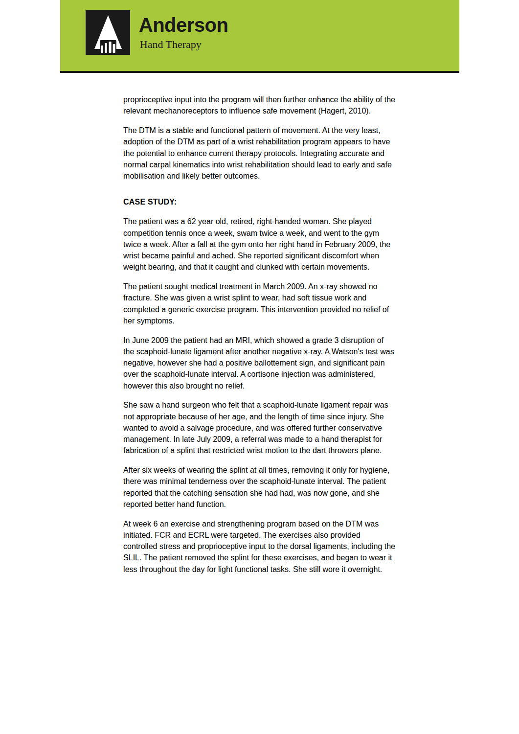Anderson
Hand Therapy
proprioceptive input into the program will then further enhance the ability of the relevant mechanoreceptors to influence safe movement (Hagert, 2010).
The DTM is a stable and functional pattern of movement. At the very least, adoption of the DTM as part of a wrist rehabilitation program appears to have the potential to enhance current therapy protocols. Integrating accurate and normal carpal kinematics into wrist rehabilitation should lead to early and safe mobilisation and likely better outcomes.
CASE STUDY:
The patient was a 62 year old, retired, right-handed woman. She played competition tennis once a week, swam twice a week, and went to the gym twice a week. After a fall at the gym onto her right hand in February 2009, the wrist became painful and ached. She reported significant discomfort when weight bearing, and that it caught and clunked with certain movements.
The patient sought medical treatment in March 2009. An x-ray showed no fracture. She was given a wrist splint to wear, had soft tissue work and completed a generic exercise program. This intervention provided no relief of her symptoms.
In June 2009 the patient had an MRI, which showed a grade 3 disruption of the scaphoid-lunate ligament after another negative x-ray. A Watson's test was negative, however she had a positive ballottement sign, and significant pain over the scaphoid-lunate interval. A cortisone injection was administered, however this also brought no relief.
She saw a hand surgeon who felt that a scaphoid-lunate ligament repair was not appropriate because of her age, and the length of time since injury. She wanted to avoid a salvage procedure, and was offered further conservative management. In late July 2009, a referral was made to a hand therapist for fabrication of a splint that restricted wrist motion to the dart throwers plane.
After six weeks of wearing the splint at all times, removing it only for hygiene, there was minimal tenderness over the scaphoid-lunate interval. The patient reported that the catching sensation she had had, was now gone, and she reported better hand function.
At week 6 an exercise and strengthening program based on the DTM was initiated. FCR and ECRL were targeted. The exercises also provided controlled stress and proprioceptive input to the dorsal ligaments, including the SLIL. The patient removed the splint for these exercises, and began to wear it less throughout the day for light functional tasks. She still wore it overnight.